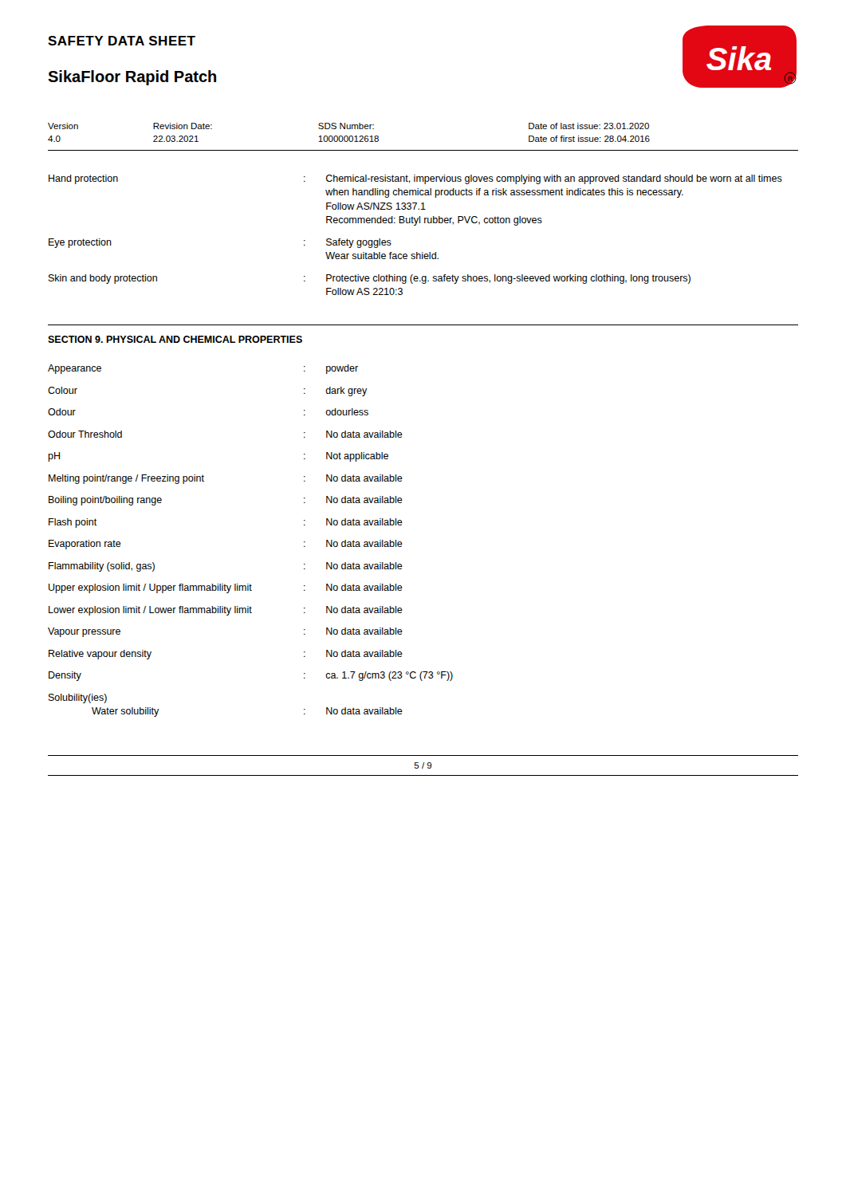SAFETY DATA SHEET
SikaFloor Rapid Patch
Sika R
| Version 4.0 | Revision Date: 22.03.2021 | SDS Number: 100000012618 | Date of last issue: 23.01.2020 Date of first issue: 28.04.2016 |
| Hand protection | : | Chemical-resistant, impervious gloves complying with an approved standard should be worn at all times when handling chemical products if a risk assessment indicates this is necessary. Follow AS/NZS 1337.1 Recommended: Butyl rubber, PVC, cotton gloves |
| Eye protection | : | Safety goggles Wear suitable face shield. |
| Skin and body protection | : | Protective clothing (e.g. safety shoes, long-sleeved working clothing, long trousers) Follow AS 2210:3 |
SECTION 9. PHYSICAL AND CHEMICAL PROPERTIES
| Appearance | : | powder |
| Colour | : | dark grey |
| Odour | : | odourless |
| Odour Threshold | : | No data available |
| pH | : | Not applicable |
| Melting point/range / Freezing point | : | No data available |
| Boiling point/boiling range | : | No data available |
| Flash point | : | No data available |
| Evaporation rate | : | No data available |
| Flammability (solid, gas) | : | No data available |
| Upper explosion limit / Upper flammability limit | : | No data available |
| Lower explosion limit / Lower flammability limit | : | No data available |
| Vapour pressure | : | No data available |
| Relative vapour density | : | No data available |
| Density | : | ca. 1.7 g/cm3 (23 °C (73 °F)) |
| Solubility(ies) Water solubility | : | No data available |
5 / 9